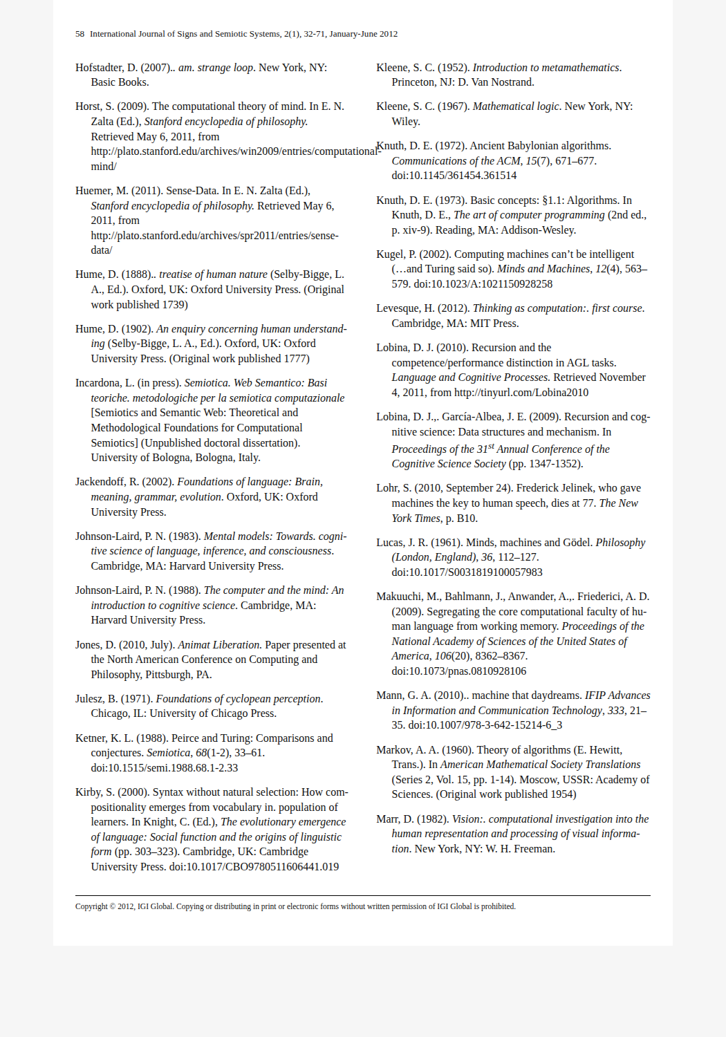58 International Journal of Signs and Semiotic Systems, 2(1), 32-71, January-June 2012
Hofstadter, D. (2007).. am. strange loop. New York, NY: Basic Books.
Horst, S. (2009). The computational theory of mind. In E. N. Zalta (Ed.), Stanford encyclopedia of philosophy. Retrieved May 6, 2011, from http://plato.stanford.edu/archives/win2009/entries/computational-mind/
Huemer, M. (2011). Sense-Data. In E. N. Zalta (Ed.), Stanford encyclopedia of philosophy. Retrieved May 6, 2011, from http://plato.stanford.edu/archives/spr2011/entries/sense-data/
Hume, D. (1888).. treatise of human nature (Selby-Bigge, L. A., Ed.). Oxford, UK: Oxford University Press. (Original work published 1739)
Hume, D. (1902). An enquiry concerning human understanding (Selby-Bigge, L. A., Ed.). Oxford, UK: Oxford University Press. (Original work published 1777)
Incardona, L. (in press). Semiotica. Web Semantico: Basi teoriche. metodologiche per la semiotica computazionale [Semiotics and Semantic Web: Theoretical and Methodological Foundations for Computational Semiotics] (Unpublished doctoral dissertation). University of Bologna, Bologna, Italy.
Jackendoff, R. (2002). Foundations of language: Brain, meaning, grammar, evolution. Oxford, UK: Oxford University Press.
Johnson-Laird, P. N. (1983). Mental models: Towards. cognitive science of language, inference, and consciousness. Cambridge, MA: Harvard University Press.
Johnson-Laird, P. N. (1988). The computer and the mind: An introduction to cognitive science. Cambridge, MA: Harvard University Press.
Jones, D. (2010, July). Animat Liberation. Paper presented at the North American Conference on Computing and Philosophy, Pittsburgh, PA.
Julesz, B. (1971). Foundations of cyclopean perception. Chicago, IL: University of Chicago Press.
Ketner, K. L. (1988). Peirce and Turing: Comparisons and conjectures. Semiotica, 68(1-2), 33–61. doi:10.1515/semi.1988.68.1-2.33
Kirby, S. (2000). Syntax without natural selection: How compositionality emerges from vocabulary in. population of learners. In Knight, C. (Ed.), The evolutionary emergence of language: Social function and the origins of linguistic form (pp. 303–323). Cambridge, UK: Cambridge University Press. doi:10.1017/CBO9780511606441.019
Kleene, S. C. (1952). Introduction to metamathematics. Princeton, NJ: D. Van Nostrand.
Kleene, S. C. (1967). Mathematical logic. New York, NY: Wiley.
Knuth, D. E. (1972). Ancient Babylonian algorithms. Communications of the ACM, 15(7), 671–677. doi:10.1145/361454.361514
Knuth, D. E. (1973). Basic concepts: §1.1: Algorithms. In Knuth, D. E., The art of computer programming (2nd ed., p. xiv-9). Reading, MA: Addison-Wesley.
Kugel, P. (2002). Computing machines can’t be intelligent (…and Turing said so). Minds and Machines, 12(4), 563–579. doi:10.1023/A:1021150928258
Levesque, H. (2012). Thinking as computation:. first course. Cambridge, MA: MIT Press.
Lobina, D. J. (2010). Recursion and the competence/performance distinction in AGL tasks. Language and Cognitive Processes. Retrieved November 4, 2011, from http://tinyurl.com/Lobina2010
Lobina, D. J.,. García-Albea, J. E. (2009). Recursion and cognitive science: Data structures and mechanism. In Proceedings of the 31st Annual Conference of the Cognitive Science Society (pp. 1347-1352).
Lohr, S. (2010, September 24). Frederick Jelinek, who gave machines the key to human speech, dies at 77. The New York Times, p. B10.
Lucas, J. R. (1961). Minds, machines and Gödel. Philosophy (London, England), 36, 112–127. doi:10.1017/S0031819100057983
Makuuchi, M., Bahlmann, J., Anwander, A.,. Friederici, A. D. (2009). Segregating the core computational faculty of human language from working memory. Proceedings of the National Academy of Sciences of the United States of America, 106(20), 8362–8367. doi:10.1073/pnas.0810928106
Mann, G. A. (2010).. machine that daydreams. IFIP Advances in Information and Communication Technology, 333, 21–35. doi:10.1007/978-3-642-15214-6_3
Markov, A. A. (1960). Theory of algorithms (E. Hewitt, Trans.). In American Mathematical Society Translations (Series 2, Vol. 15, pp. 1-14). Moscow, USSR: Academy of Sciences. (Original work published 1954)
Marr, D. (1982). Vision:. computational investigation into the human representation and processing of visual information. New York, NY: W. H. Freeman.
Copyright © 2012, IGI Global. Copying or distributing in print or electronic forms without written permission of IGI Global is prohibited.